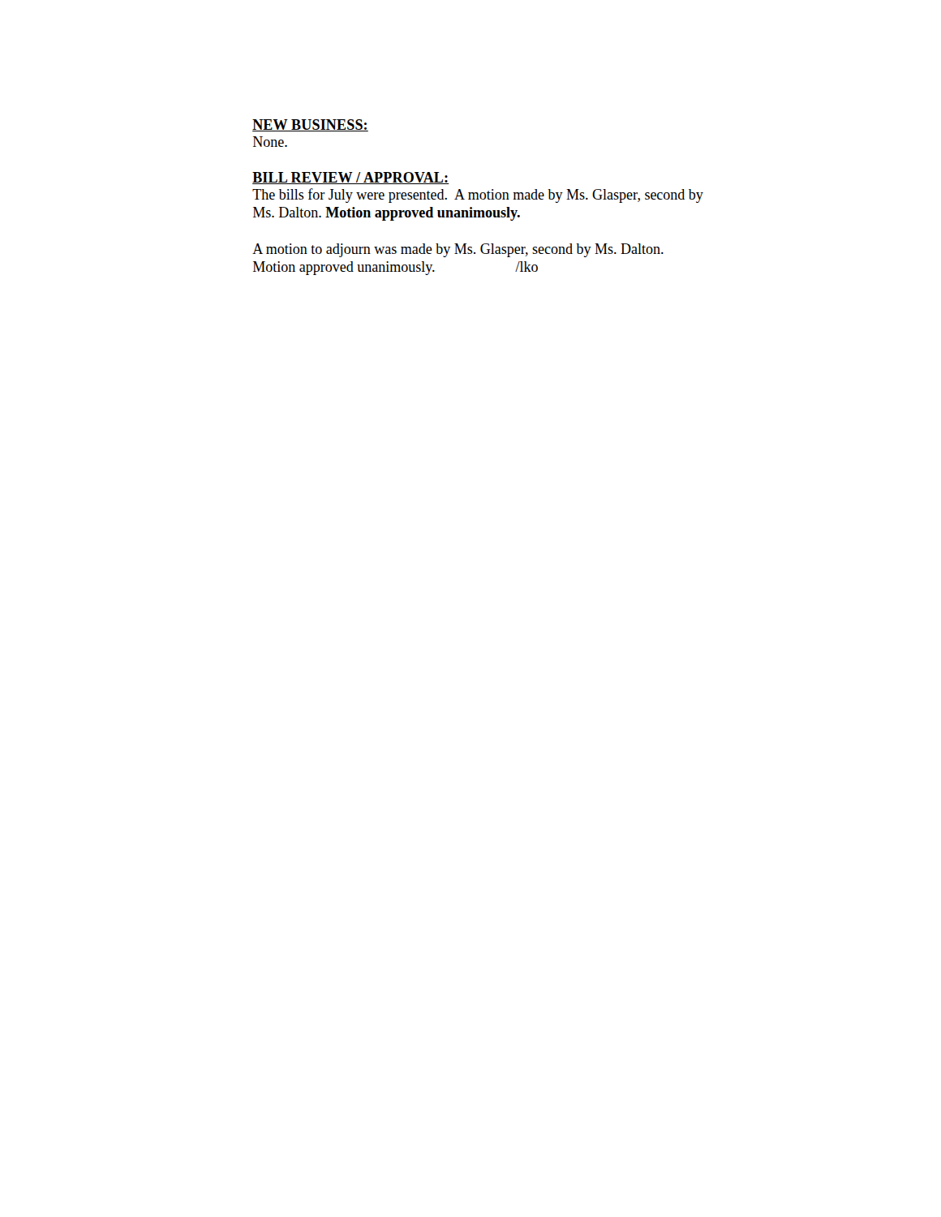NEW BUSINESS:
None.
BILL REVIEW / APPROVAL:
The bills for July were presented. A motion made by Ms. Glasper, second by
Ms. Dalton. Motion approved unanimously.
A motion to adjourn was made by Ms. Glasper, second by Ms. Dalton. Motion approved unanimously./lko